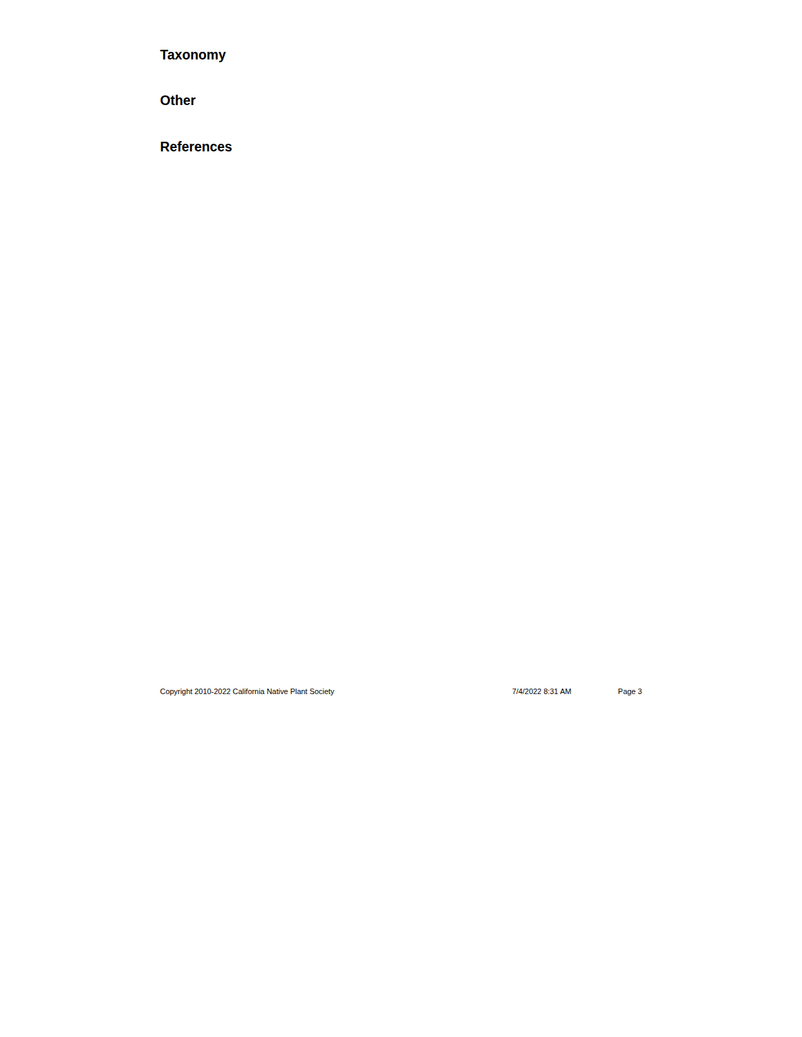Taxonomy
Other
References
| Copyright 2010-2022 California Native Plant Society | 7/4/2022 8:31 AM | Page 3 |